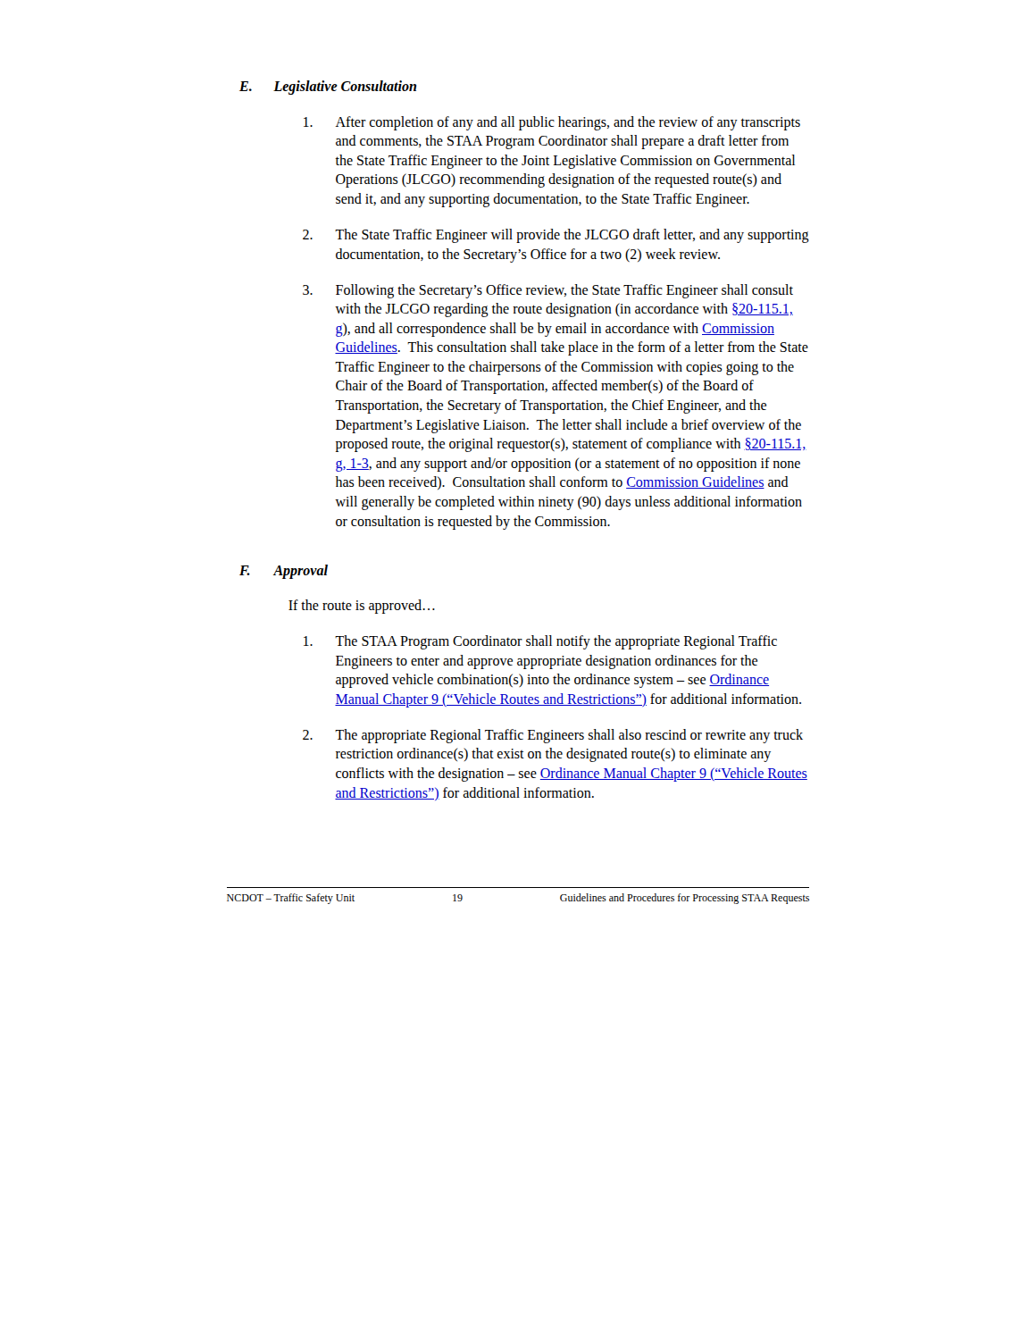E. Legislative Consultation
After completion of any and all public hearings, and the review of any transcripts and comments, the STAA Program Coordinator shall prepare a draft letter from the State Traffic Engineer to the Joint Legislative Commission on Governmental Operations (JLCGO) recommending designation of the requested route(s) and send it, and any supporting documentation, to the State Traffic Engineer.
The State Traffic Engineer will provide the JLCGO draft letter, and any supporting documentation, to the Secretary’s Office for a two (2) week review.
Following the Secretary’s Office review, the State Traffic Engineer shall consult with the JLCGO regarding the route designation (in accordance with §20-115.1, g), and all correspondence shall be by email in accordance with Commission Guidelines. This consultation shall take place in the form of a letter from the State Traffic Engineer to the chairpersons of the Commission with copies going to the Chair of the Board of Transportation, affected member(s) of the Board of Transportation, the Secretary of Transportation, the Chief Engineer, and the Department’s Legislative Liaison. The letter shall include a brief overview of the proposed route, the original requestor(s), statement of compliance with §20-115.1, g, 1-3, and any support and/or opposition (or a statement of no opposition if none has been received). Consultation shall conform to Commission Guidelines and will generally be completed within ninety (90) days unless additional information or consultation is requested by the Commission.
F. Approval
If the route is approved…
The STAA Program Coordinator shall notify the appropriate Regional Traffic Engineers to enter and approve appropriate designation ordinances for the approved vehicle combination(s) into the ordinance system – see Ordinance Manual Chapter 9 (“Vehicle Routes and Restrictions”) for additional information.
The appropriate Regional Traffic Engineers shall also rescind or rewrite any truck restriction ordinance(s) that exist on the designated route(s) to eliminate any conflicts with the designation – see Ordinance Manual Chapter 9 (“Vehicle Routes and Restrictions”) for additional information.
NCDOT – Traffic Safety Unit 19 Guidelines and Procedures for Processing STAA Requests